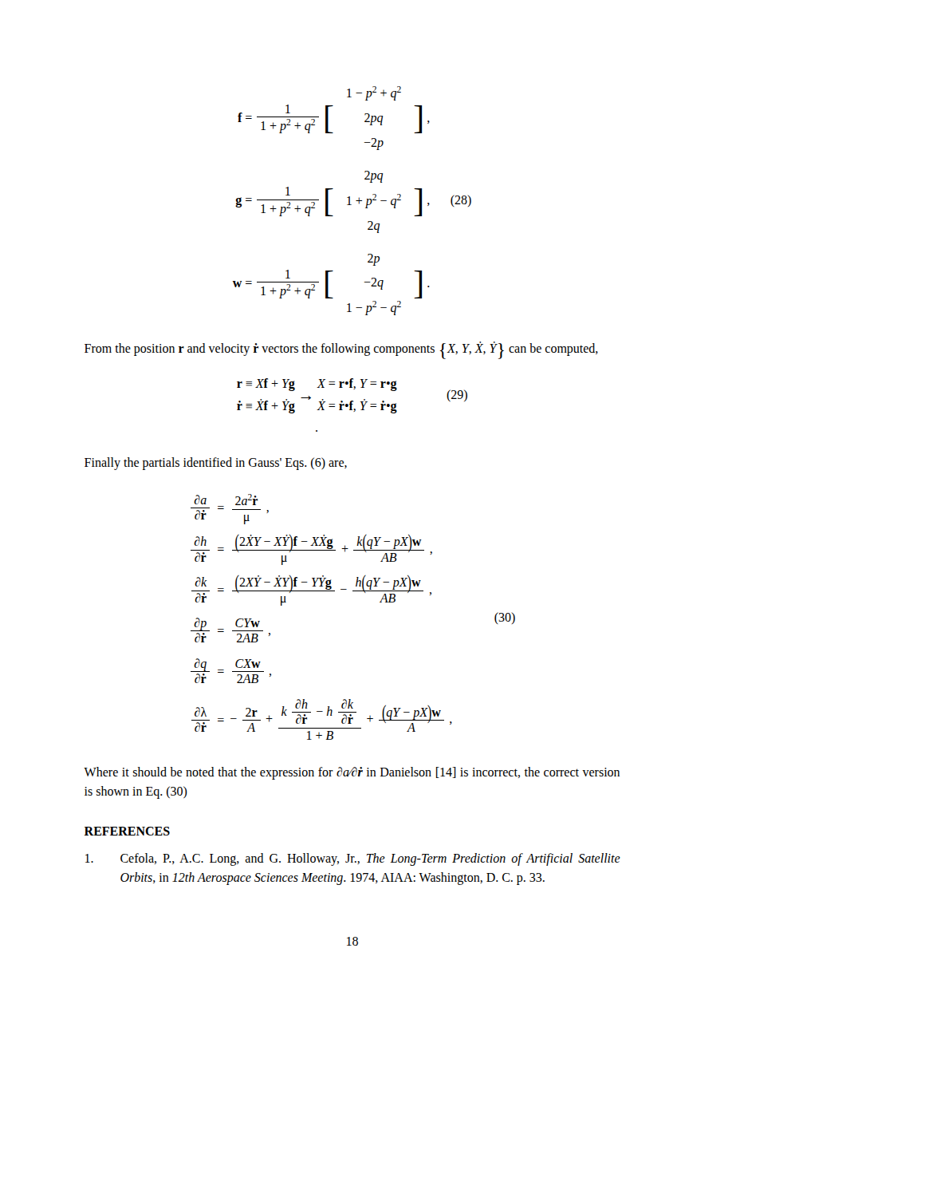| f = | 1 1 + p 2 + q 2 | [ / 1 − p 2 + q 2 / / 2 pq / / −2 p / ] | , | |
| g = | 1 1 + p 2 + q 2 | [ / 2 pq / / 1 + p 2 − q 2 / / 2 q / ] | , | (28) |
| w = | 1 1 + p 2 + q 2 | [ / 2 p / / −2 q / / 1 − p 2 − q 2 / ] | . | |
From the position r and velocity ṙ vectors the following components {X, Y, Ẋ, Ẏ} can be computed,
| r ≡ X f + Y g | → | X = r • f , Y = r • g | | (29) |
| ṙ ≡ Ẋ f + Ẏ g | Ẋ = ṙ • f , Ẏ = ṙ • g |
| . |
Finally the partials identified in Gauss' Eqs. (6) are,
| ∂ a ∂ ṙ | = | 2 a 2 ṙ μ , | (30) |
| ∂ h ∂ ṙ | = | ( 2 ẊY − XẎ ) f − XẊ g μ + k ( qY − pX ) w AB , |
| ∂ k ∂ ṙ | = | ( 2 XẎ − ẊY ) f − YẎ g μ − h ( qY − pX ) w AB , |
| ∂ p ∂ ṙ | = | CY w 2 AB , |
| ∂ q ∂ ṙ | = | CX w 2 AB , |
| ∂λ ∂ ṙ | = | − 2 r A + k ∂ h ∂ ṙ − h ∂ k ∂ ṙ 1 + B + ( qY − pX ) w A , |
Where it should be noted that the expression for ∂a∕∂ṙ in Danielson [14] is incorrect, the correct version is shown in Eq. (30)
REFERENCES
1.
Cefola, P., A.C. Long, and G. Holloway, Jr., The Long-Term Prediction of Artificial Satellite Orbits, in 12th Aerospace Sciences Meeting. 1974, AIAA: Washington, D. C. p. 33.
18